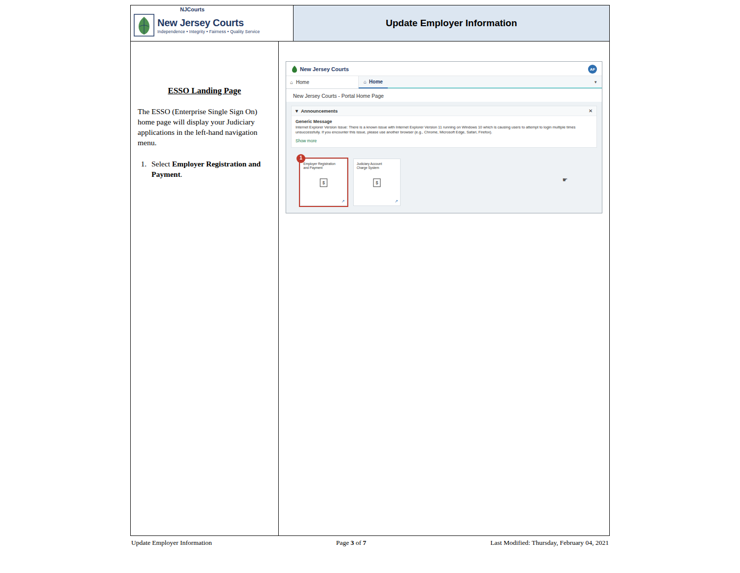NJCourts
New Jersey Courts
Independence • Integrity • Fairness • Quality Service
Update Employer Information
ESSO Landing Page
The ESSO (Enterprise Single Sign On) home page will display your Judiciary applications in the left-hand navigation menu.
Select Employer Registration and Payment.
New Jersey Courts
AF
⌂ Home
⌂ Home
▾
New Jersey Courts - Portal Home Page
▾ Announcements
✕
Generic Message
Internet Explorer Version Issue: There is a known issue with Internet Explorer Version 11 running on Windows 10 which is causing users to attempt to login multiple times unsuccessfully. If you encounter this issue, please use another browser (e.g., Chrome, Microsoft Edge, Safari, Firefox).
Show more
1
Employer Registration
and Payment
$
↗
Judiciary Account
Charge System
$
↗
☛
Update Employer Information
Page 3 of 7
Last Modified: Thursday, February 04, 2021